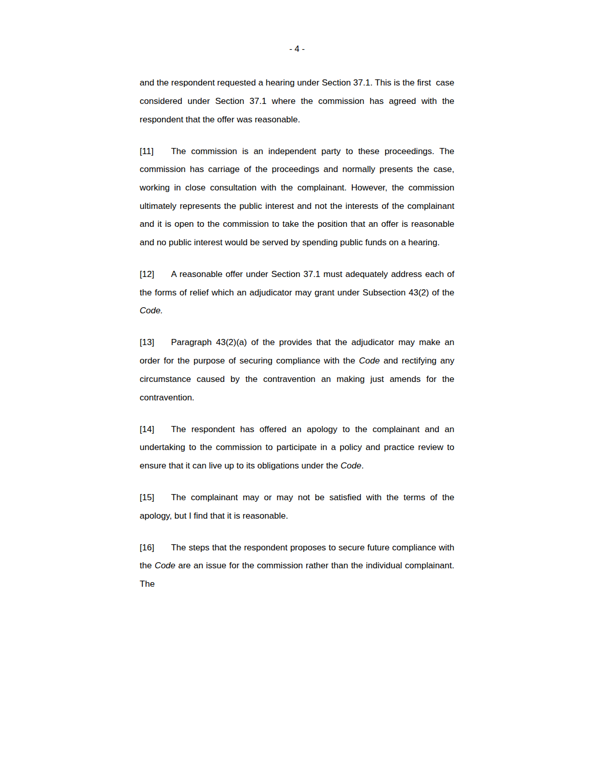- 4 -
and the respondent requested a hearing under Section 37.1. This is the first case considered under Section 37.1 where the commission has agreed with the respondent that the offer was reasonable.
[11] The commission is an independent party to these proceedings. The commission has carriage of the proceedings and normally presents the case, working in close consultation with the complainant. However, the commission ultimately represents the public interest and not the interests of the complainant and it is open to the commission to take the position that an offer is reasonable and no public interest would be served by spending public funds on a hearing.
[12] A reasonable offer under Section 37.1 must adequately address each of the forms of relief which an adjudicator may grant under Subsection 43(2) of the Code.
[13] Paragraph 43(2)(a) of the provides that the adjudicator may make an order for the purpose of securing compliance with the Code and rectifying any circumstance caused by the contravention an making just amends for the contravention.
[14] The respondent has offered an apology to the complainant and an undertaking to the commission to participate in a policy and practice review to ensure that it can live up to its obligations under the Code.
[15] The complainant may or may not be satisfied with the terms of the apology, but I find that it is reasonable.
[16] The steps that the respondent proposes to secure future compliance with the Code are an issue for the commission rather than the individual complainant. The